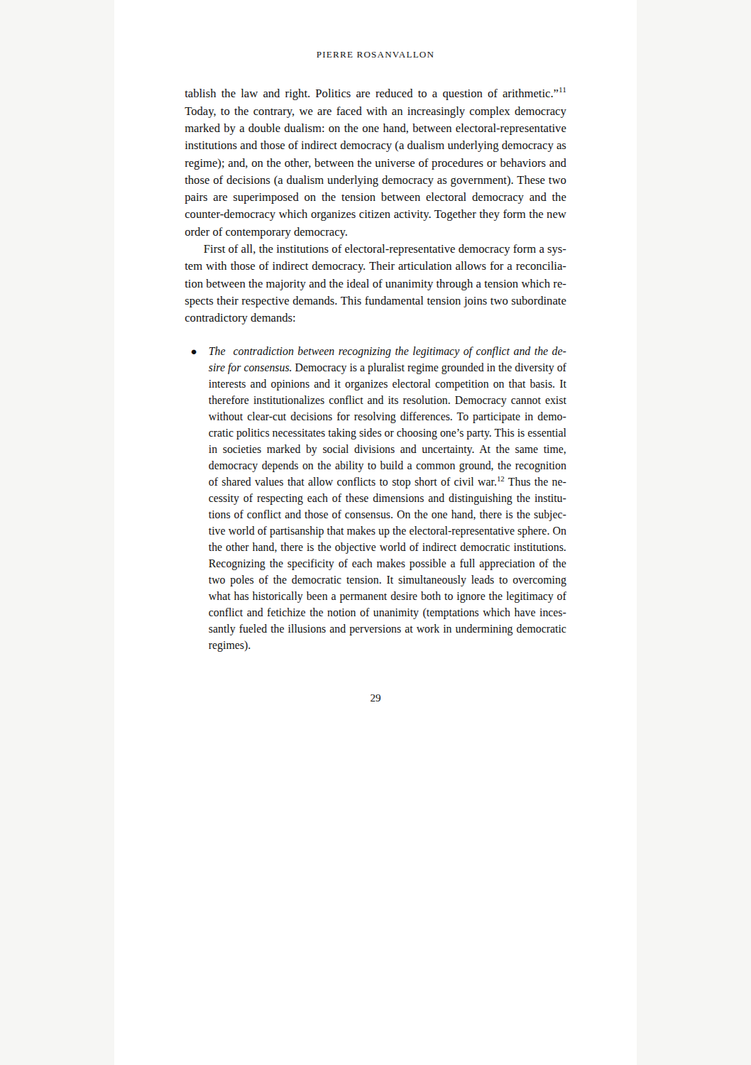Pierre Rosanvallon
tablish the law and right. Politics are reduced to a question of arithmetic.”11 Today, to the contrary, we are faced with an increasingly complex democracy marked by a double dualism: on the one hand, between electoral-representative institutions and those of indirect democracy (a dualism underlying democracy as regime); and, on the other, between the universe of procedures or behaviors and those of decisions (a dualism underlying democracy as government). These two pairs are superimposed on the tension between electoral democracy and the counter-democracy which organizes citizen activity. Together they form the new order of contemporary democracy.
First of all, the institutions of electoral-representative democracy form a system with those of indirect democracy. Their articulation allows for a reconciliation between the majority and the ideal of unanimity through a tension which respects their respective demands. This fundamental tension joins two subordinate contradictory demands:
●
The contradiction between recognizing the legitimacy of conflict and the desire for consensus. Democracy is a pluralist regime grounded in the diversity of interests and opinions and it organizes electoral competition on that basis. It therefore institutionalizes conflict and its resolution. Democracy cannot exist without clear-cut decisions for resolving differences. To participate in democratic politics necessitates taking sides or choosing one’s party. This is essential in societies marked by social divisions and uncertainty. At the same time, democracy depends on the ability to build a common ground, the recognition of shared values that allow conflicts to stop short of civil war.12 Thus the necessity of respecting each of these dimensions and distinguishing the institutions of conflict and those of consensus. On the one hand, there is the subjective world of partisanship that makes up the electoral-representative sphere. On the other hand, there is the objective world of indirect democratic institutions. Recognizing the specificity of each makes possible a full appreciation of the two poles of the democratic tension. It simultaneously leads to overcoming what has historically been a permanent desire both to ignore the legitimacy of conflict and fetichize the notion of unanimity (temptations which have incessantly fueled the illusions and perversions at work in undermining democratic regimes).
29